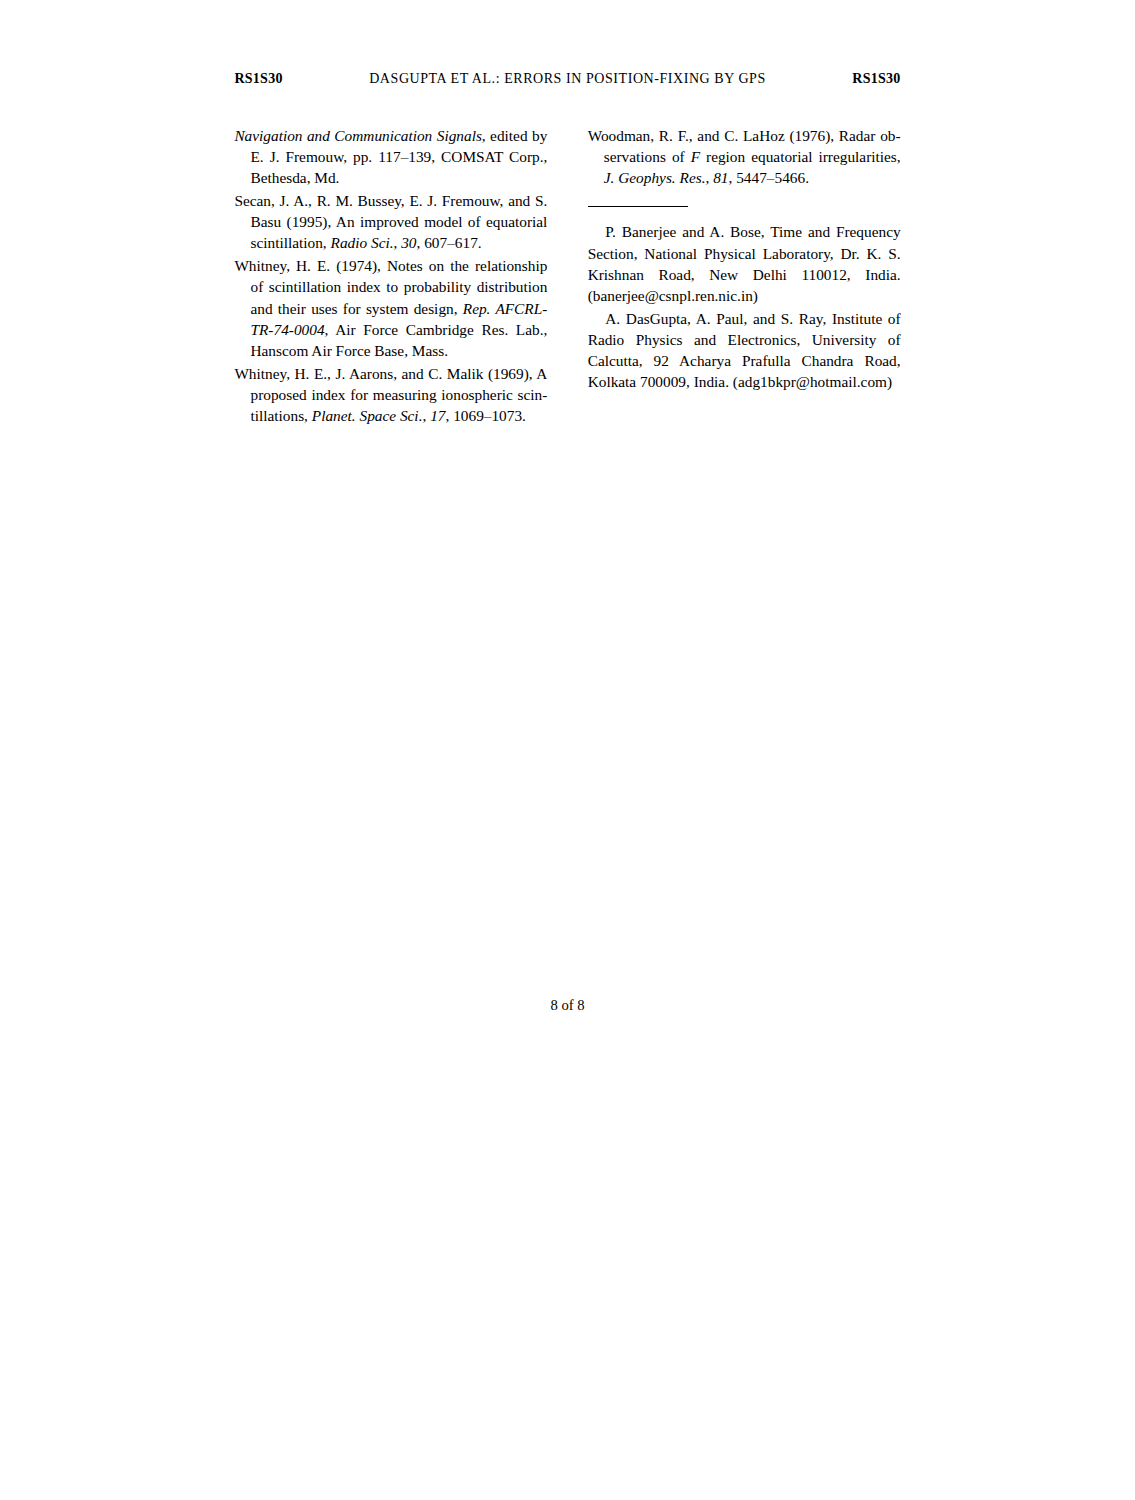RS1S30 DASGUPTA ET AL.: ERRORS IN POSITION-FIXING BY GPS RS1S30
Navigation and Communication Signals, edited by E. J. Fremouw, pp. 117–139, COMSAT Corp., Bethesda, Md.
Secan, J. A., R. M. Bussey, E. J. Fremouw, and S. Basu (1995), An improved model of equatorial scintillation, Radio Sci., 30, 607–617.
Whitney, H. E. (1974), Notes on the relationship of scintillation index to probability distribution and their uses for system design, Rep. AFCRL-TR-74-0004, Air Force Cambridge Res. Lab., Hanscom Air Force Base, Mass.
Whitney, H. E., J. Aarons, and C. Malik (1969), A proposed index for measuring ionospheric scintillations, Planet. Space Sci., 17, 1069–1073.
Woodman, R. F., and C. LaHoz (1976), Radar observations of F region equatorial irregularities, J. Geophys. Res., 81, 5447–5466.
P. Banerjee and A. Bose, Time and Frequency Section, National Physical Laboratory, Dr. K. S. Krishnan Road, New Delhi 110012, India. (banerjee@csnpl.ren.nic.in)
A. DasGupta, A. Paul, and S. Ray, Institute of Radio Physics and Electronics, University of Calcutta, 92 Acharya Prafulla Chandra Road, Kolkata 700009, India. (adg1bkpr@hotmail.com)
8 of 8